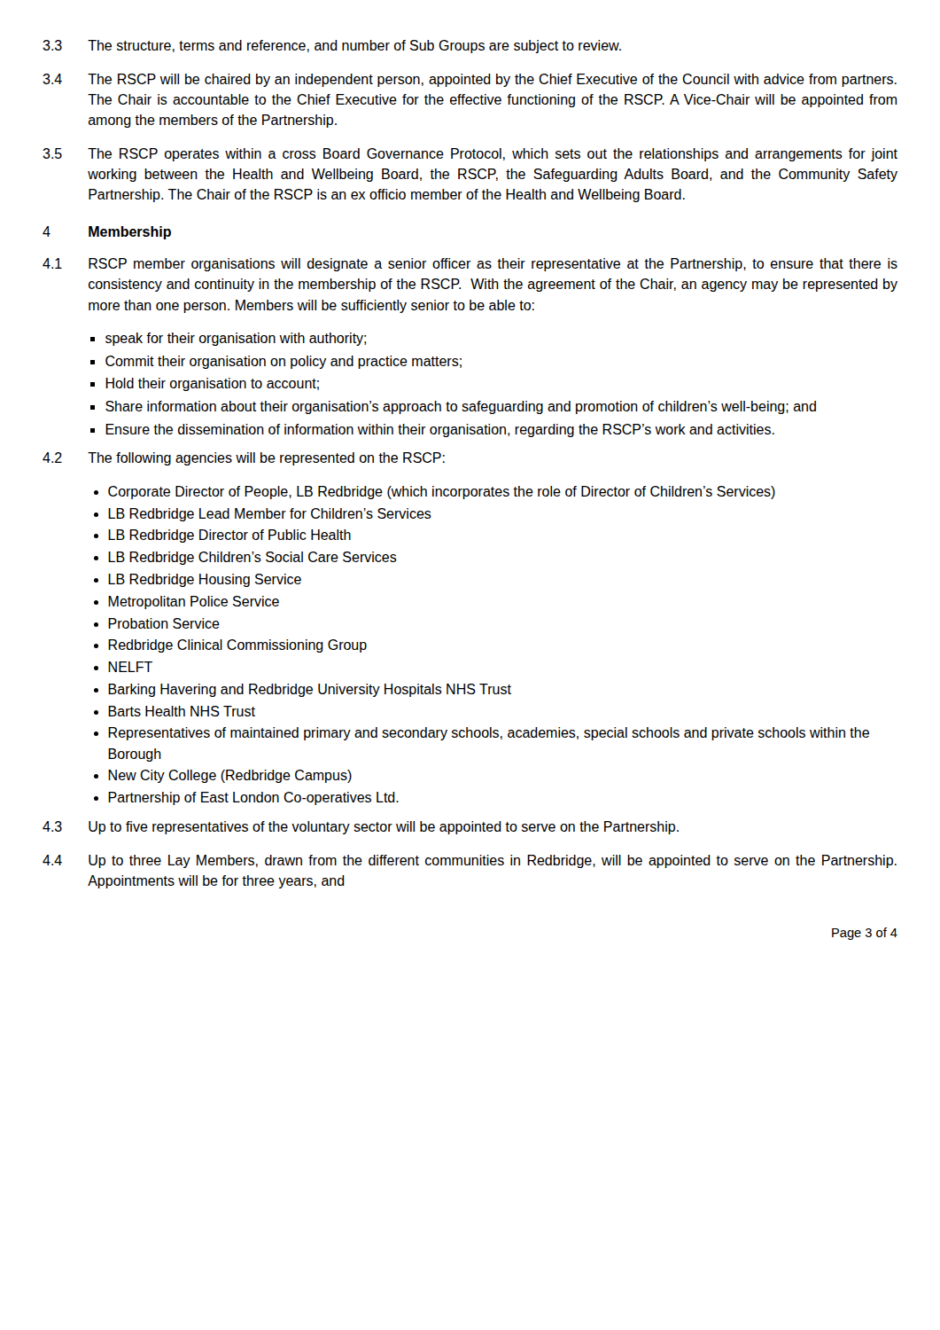3.3
The structure, terms and reference, and number of Sub Groups are subject to review.
3.4
The RSCP will be chaired by an independent person, appointed by the Chief Executive of the Council with advice from partners. The Chair is accountable to the Chief Executive for the effective functioning of the RSCP. A Vice-Chair will be appointed from among the members of the Partnership.
3.5
The RSCP operates within a cross Board Governance Protocol, which sets out the relationships and arrangements for joint working between the Health and Wellbeing Board, the RSCP, the Safeguarding Adults Board, and the Community Safety Partnership. The Chair of the RSCP is an ex officio member of the Health and Wellbeing Board.
4 Membership
4.1
RSCP member organisations will designate a senior officer as their representative at the Partnership, to ensure that there is consistency and continuity in the membership of the RSCP. With the agreement of the Chair, an agency may be represented by more than one person. Members will be sufficiently senior to be able to:
speak for their organisation with authority;
Commit their organisation on policy and practice matters;
Hold their organisation to account;
Share information about their organisation’s approach to safeguarding and promotion of children’s well-being; and
Ensure the dissemination of information within their organisation, regarding the RSCP’s work and activities.
4.2
The following agencies will be represented on the RSCP:
Corporate Director of People, LB Redbridge (which incorporates the role of Director of Children’s Services)
LB Redbridge Lead Member for Children’s Services
LB Redbridge Director of Public Health
LB Redbridge Children’s Social Care Services
LB Redbridge Housing Service
Metropolitan Police Service
Probation Service
Redbridge Clinical Commissioning Group
NELFT
Barking Havering and Redbridge University Hospitals NHS Trust
Barts Health NHS Trust
Representatives of maintained primary and secondary schools, academies, special schools and private schools within the Borough
New City College (Redbridge Campus)
Partnership of East London Co-operatives Ltd.
4.3
Up to five representatives of the voluntary sector will be appointed to serve on the Partnership.
4.4
Up to three Lay Members, drawn from the different communities in Redbridge, will be appointed to serve on the Partnership. Appointments will be for three years, and
Page 3 of 4